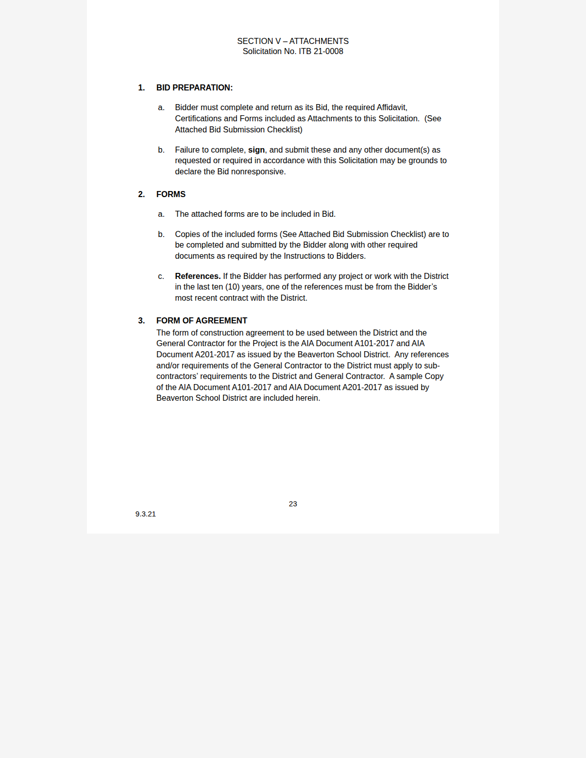SECTION V – ATTACHMENTS
Solicitation No. ITB 21-0008
BID PREPARATION:
Bidder must complete and return as its Bid, the required Affidavit, Certifications and Forms included as Attachments to this Solicitation. (See Attached Bid Submission Checklist)
Failure to complete, sign, and submit these and any other document(s) as requested or required in accordance with this Solicitation may be grounds to declare the Bid nonresponsive.
FORMS
The attached forms are to be included in Bid.
Copies of the included forms (See Attached Bid Submission Checklist) are to be completed and submitted by the Bidder along with other required documents as required by the Instructions to Bidders.
References. If the Bidder has performed any project or work with the District in the last ten (10) years, one of the references must be from the Bidder’s most recent contract with the District.
FORM OF AGREEMENT
The form of construction agreement to be used between the District and the General Contractor for the Project is the AIA Document A101-2017 and AIA Document A201-2017 as issued by the Beaverton School District. Any references and/or requirements of the General Contractor to the District must apply to sub-contractors’ requirements to the District and General Contractor. A sample Copy of the AIA Document A101-2017 and AIA Document A201-2017 as issued by Beaverton School District are included herein.
23
9.3.21